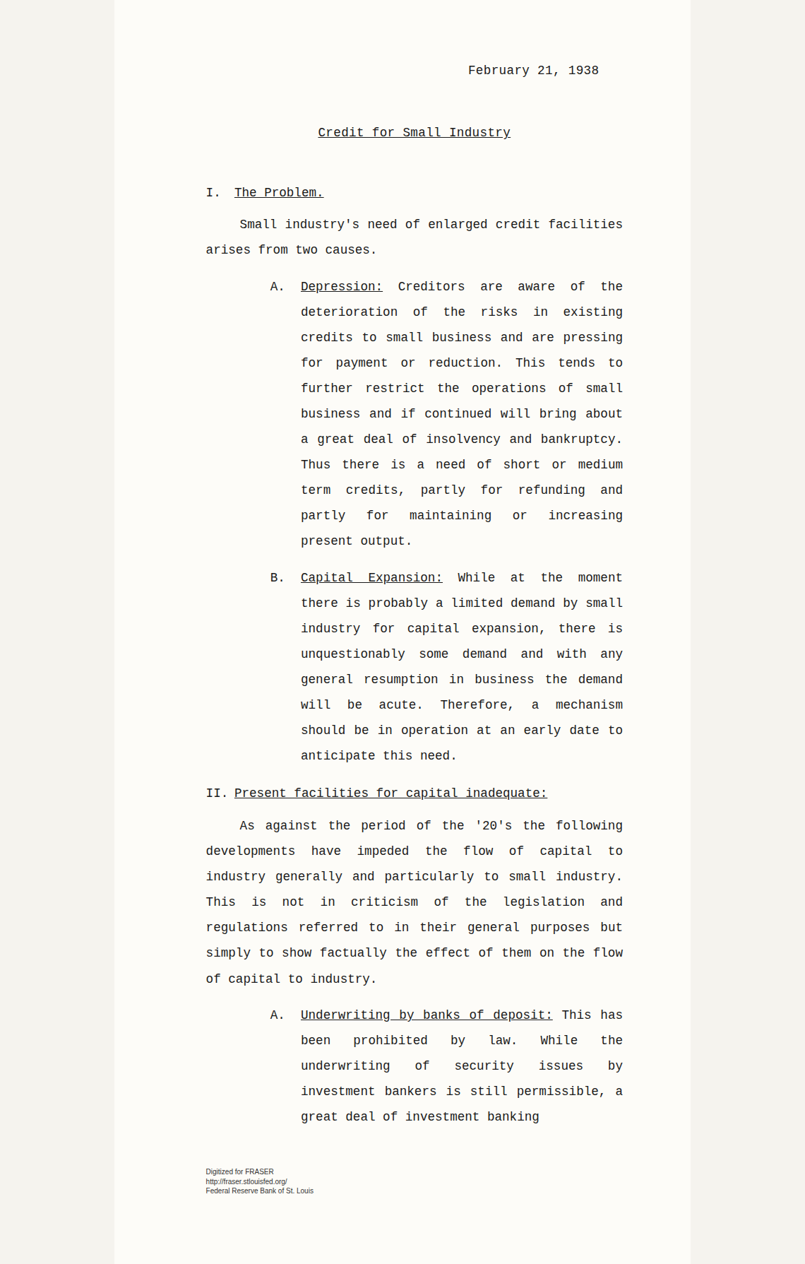February 21, 1938
Credit for Small Industry
I. The Problem.
Small industry's need of enlarged credit facilities arises from two causes.
A. Depression: Creditors are aware of the deterioration of the risks in existing credits to small business and are pressing for payment or reduction. This tends to further restrict the operations of small business and if continued will bring about a great deal of insolvency and bankruptcy. Thus there is a need of short or medium term credits, partly for refunding and partly for maintaining or increasing present output.
B. Capital Expansion: While at the moment there is probably a limited demand by small industry for capital expansion, there is unquestionably some demand and with any general resumption in business the demand will be acute. Therefore, a mechanism should be in operation at an early date to anticipate this need.
II. Present facilities for capital inadequate:
As against the period of the '20's the following developments have impeded the flow of capital to industry generally and particularly to small industry. This is not in criticism of the legislation and regulations referred to in their general purposes but simply to show factually the effect of them on the flow of capital to industry.
A. Underwriting by banks of deposit: This has been prohibited by law. While the underwriting of security issues by investment bankers is still permissible, a great deal of investment banking
Digitized for FRASER
http://fraser.stlouisfed.org/
Federal Reserve Bank of St. Louis